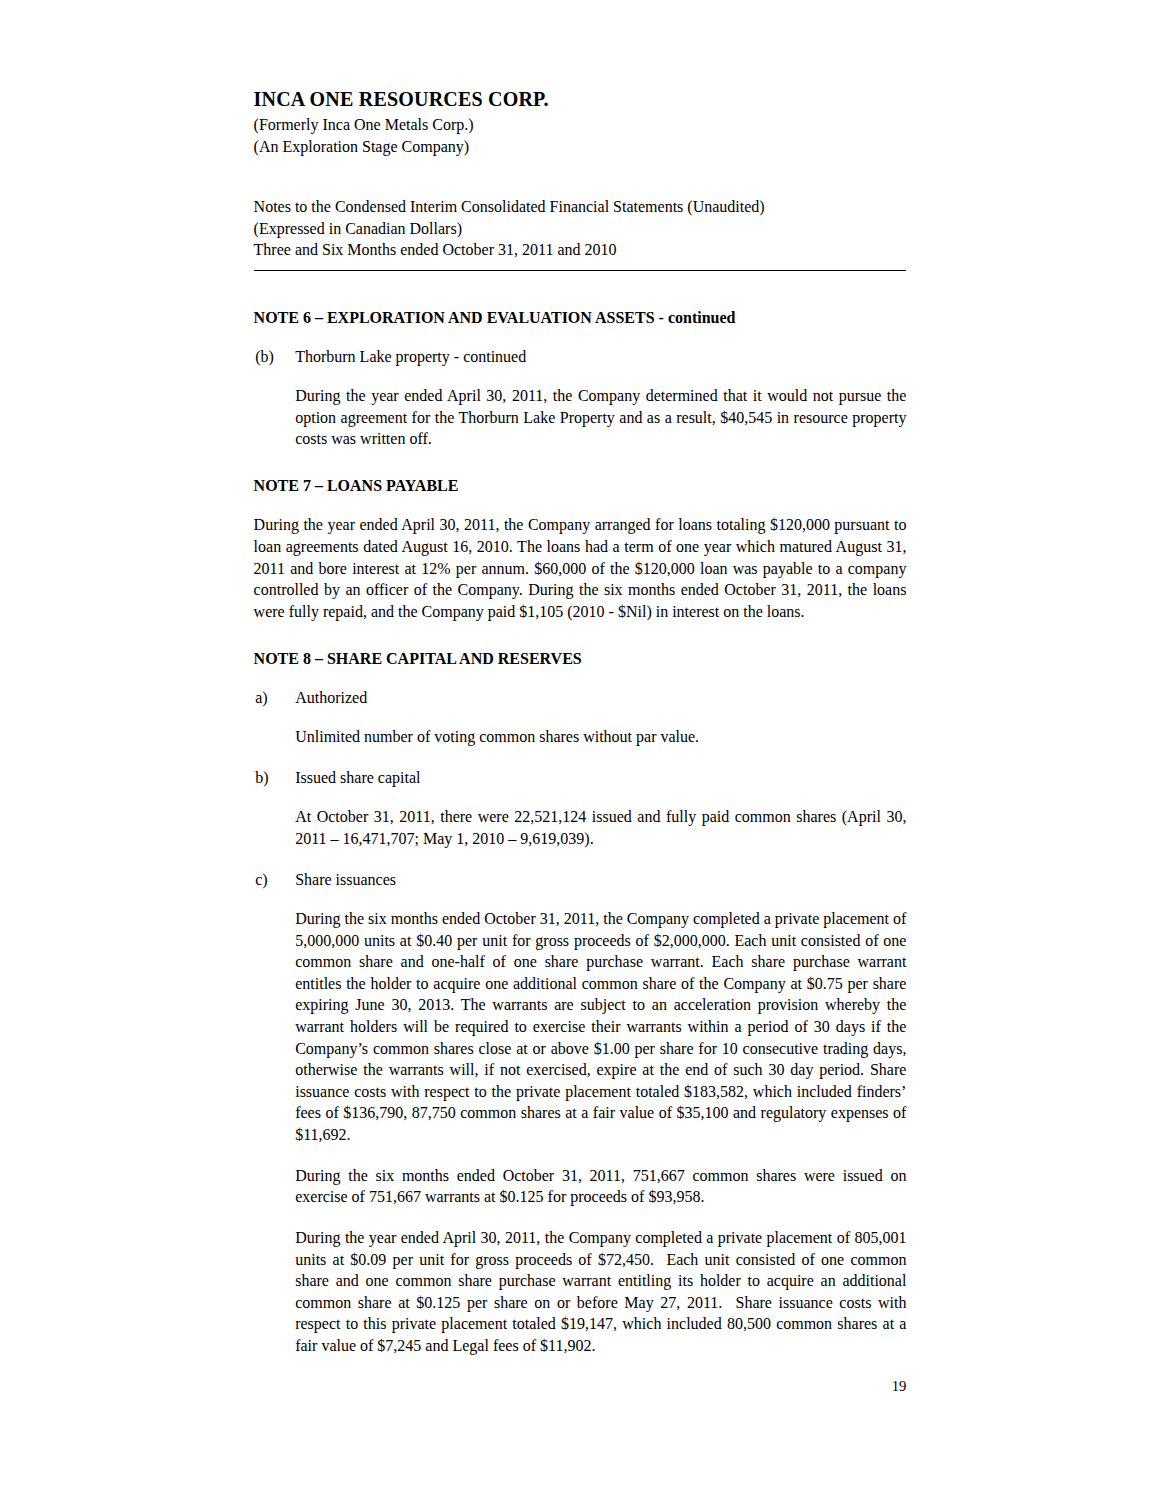INCA ONE RESOURCES CORP.
(Formerly Inca One Metals Corp.)
(An Exploration Stage Company)
Notes to the Condensed Interim Consolidated Financial Statements (Unaudited)
(Expressed in Canadian Dollars)
Three and Six Months ended October 31, 2011 and 2010
NOTE 6 – EXPLORATION AND EVALUATION ASSETS - continued
(b)
Thorburn Lake property - continued
During the year ended April 30, 2011, the Company determined that it would not pursue the option agreement for the Thorburn Lake Property and as a result, $40,545 in resource property costs was written off.
NOTE 7 – LOANS PAYABLE
During the year ended April 30, 2011, the Company arranged for loans totaling $120,000 pursuant to loan agreements dated August 16, 2010. The loans had a term of one year which matured August 31, 2011 and bore interest at 12% per annum. $60,000 of the $120,000 loan was payable to a company controlled by an officer of the Company. During the six months ended October 31, 2011, the loans were fully repaid, and the Company paid $1,105 (2010 - $Nil) in interest on the loans.
NOTE 8 – SHARE CAPITAL AND RESERVES
a)
Authorized
Unlimited number of voting common shares without par value.
b)
Issued share capital
At October 31, 2011, there were 22,521,124 issued and fully paid common shares (April 30, 2011 – 16,471,707; May 1, 2010 – 9,619,039).
c)
Share issuances
During the six months ended October 31, 2011, the Company completed a private placement of 5,000,000 units at $0.40 per unit for gross proceeds of $2,000,000. Each unit consisted of one common share and one-half of one share purchase warrant. Each share purchase warrant entitles the holder to acquire one additional common share of the Company at $0.75 per share expiring June 30, 2013. The warrants are subject to an acceleration provision whereby the warrant holders will be required to exercise their warrants within a period of 30 days if the Company’s common shares close at or above $1.00 per share for 10 consecutive trading days, otherwise the warrants will, if not exercised, expire at the end of such 30 day period. Share issuance costs with respect to the private placement totaled $183,582, which included finders’ fees of $136,790, 87,750 common shares at a fair value of $35,100 and regulatory expenses of $11,692.
During the six months ended October 31, 2011, 751,667 common shares were issued on exercise of 751,667 warrants at $0.125 for proceeds of $93,958.
During the year ended April 30, 2011, the Company completed a private placement of 805,001 units at $0.09 per unit for gross proceeds of $72,450. Each unit consisted of one common share and one common share purchase warrant entitling its holder to acquire an additional common share at $0.125 per share on or before May 27, 2011. Share issuance costs with respect to this private placement totaled $19,147, which included 80,500 common shares at a fair value of $7,245 and Legal fees of $11,902.
19